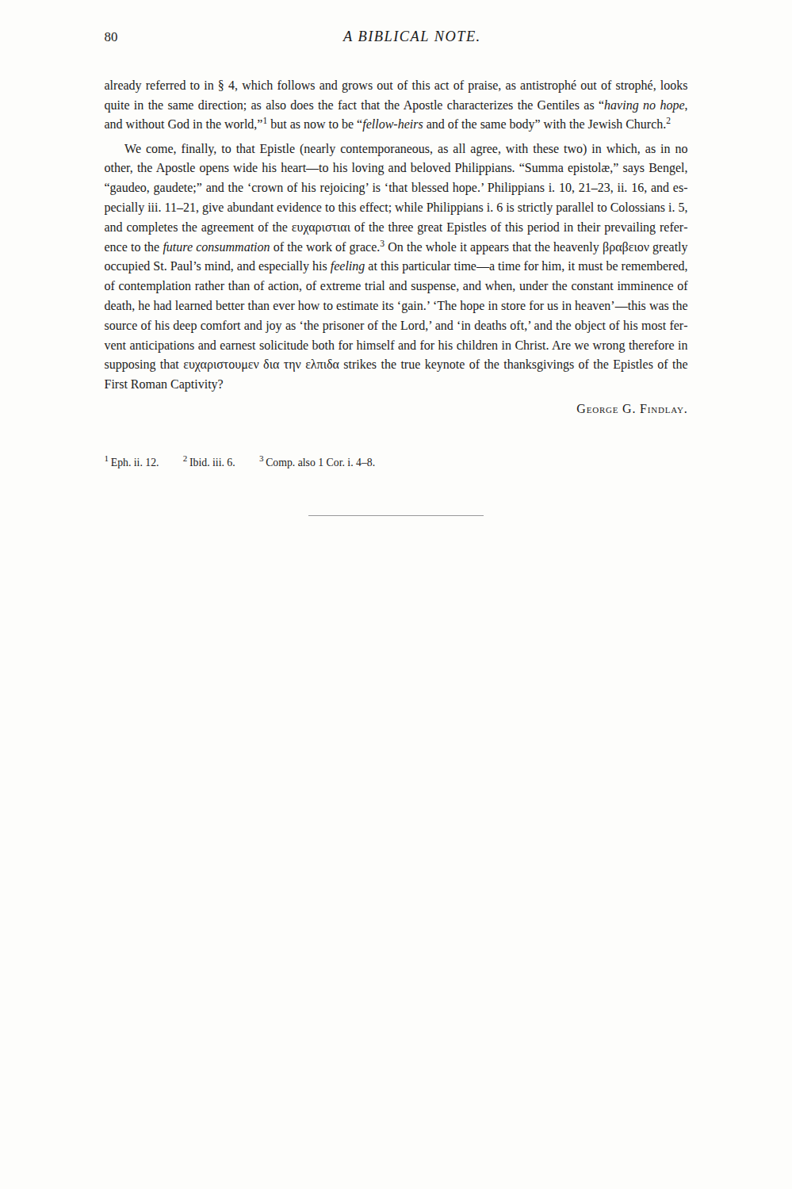80
A Biblical Note.
already referred to in § 4, which follows and grows out of this act of praise, as antistrophé out of strophé, looks quite in the same direction; as also does the fact that the Apostle characterizes the Gentiles as “having no hope, and without God in the world,”1 but as now to be “fellow-heirs and of the same body” with the Jewish Church.2
We come, finally, to that Epistle (nearly contemporaneous, as all agree, with these two) in which, as in no other, the Apostle opens wide his heart—to his loving and beloved Philippians. “Summa epistolæ,” says Bengel, “gaudeo, gaudete;” and the ‘crown of his rejoicing’ is ‘that blessed hope.’ Philippians i. 10, 21–23, ii. 16, and especially iii. 11–21, give abundant evidence to this effect; while Philippians i. 6 is strictly parallel to Colossians i. 5, and completes the agreement of the ευχαριστιαι of the three great Epistles of this period in their prevailing reference to the future consummation of the work of grace.3 On the whole it appears that the heavenly βραβειον greatly occupied St. Paul’s mind, and especially his feeling at this particular time—a time for him, it must be remembered, of contemplation rather than of action, of extreme trial and suspense, and when, under the constant imminence of death, he had learned better than ever how to estimate its ‘gain.’ ‘The hope in store for us in heaven’—this was the source of his deep comfort and joy as ‘the prisoner of the Lord,’ and ‘in deaths oft,’ and the object of his most fervent anticipations and earnest solicitude both for himself and for his children in Christ. Are we wrong therefore in supposing that ευχαριστουμεν δια την ελπιδα strikes the true keynote of the thanksgivings of the Epistles of the First Roman Captivity?
George G. Findlay.
1 Eph. ii. 12.
2 Ibid. iii. 6.
3 Comp. also 1 Cor. i. 4–8.